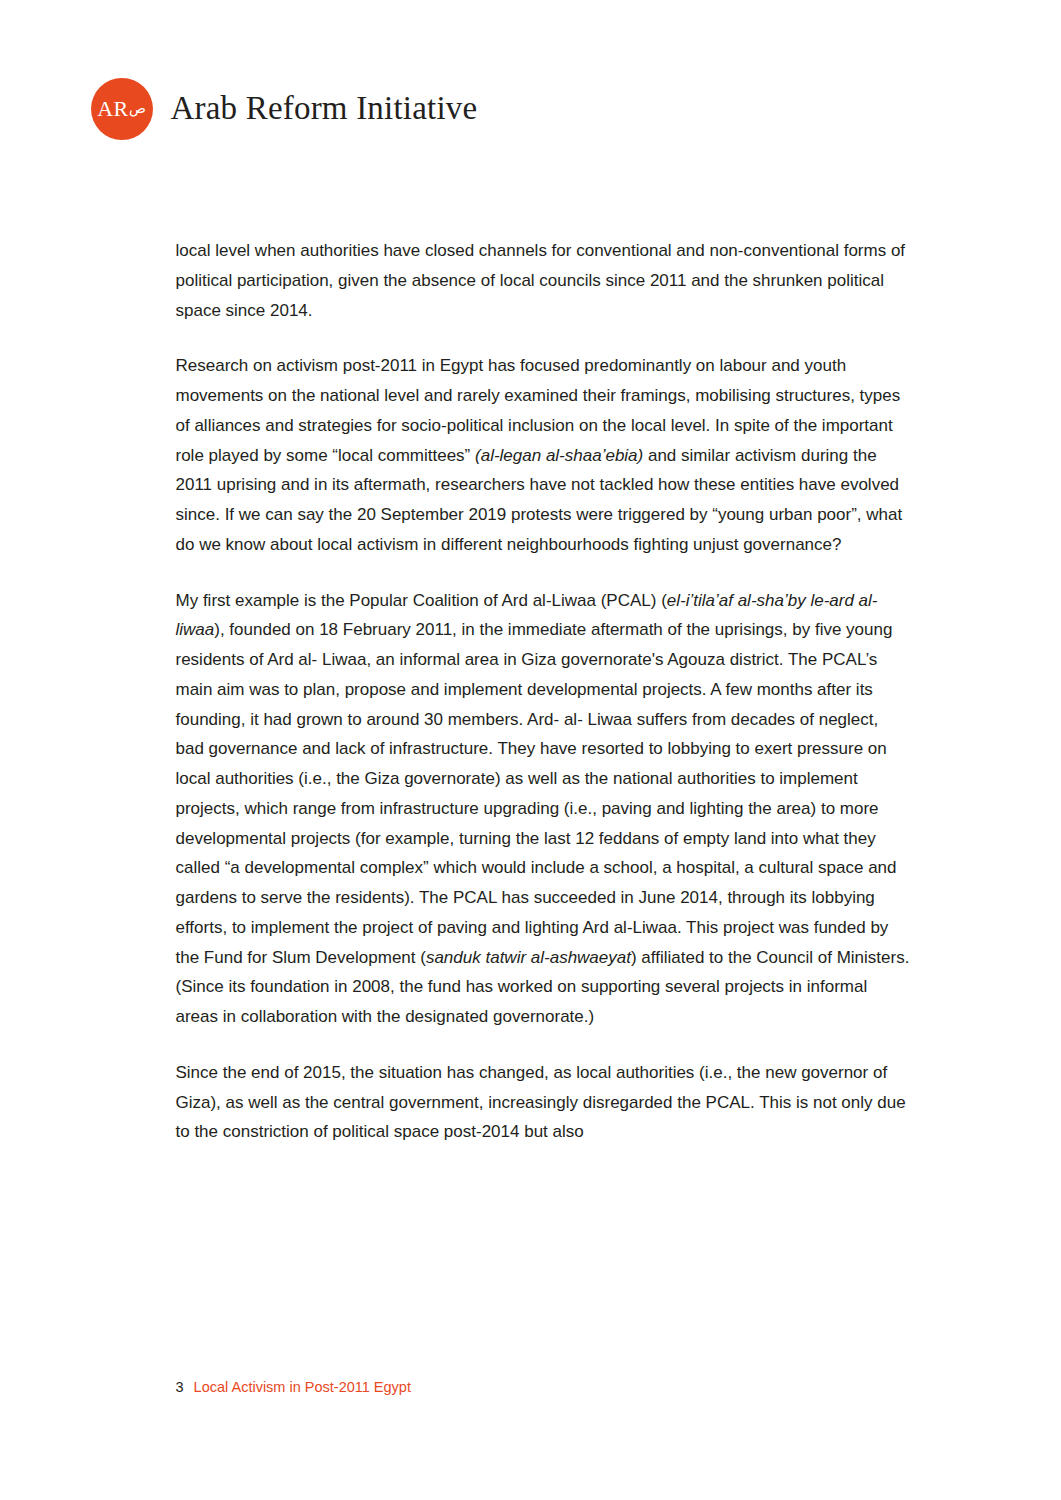ARص
Arab Reform Initiative
local level when authorities have closed channels for conventional and non-conventional forms of political participation, given the absence of local councils since 2011 and the shrunken political space since 2014.
Research on activism post-2011 in Egypt has focused predominantly on labour and youth movements on the national level and rarely examined their framings, mobilising structures, types of alliances and strategies for socio-political inclusion on the local level. In spite of the important role played by some “local committees” (al-legan al-shaa’ebia) and similar activism during the 2011 uprising and in its aftermath, researchers have not tackled how these entities have evolved since. If we can say the 20 September 2019 protests were triggered by “young urban poor”, what do we know about local activism in different neighbourhoods fighting unjust governance?
My first example is the Popular Coalition of Ard al-Liwaa (PCAL) (el-i’tila’af al-sha’by le-ard al-liwaa), founded on 18 February 2011, in the immediate aftermath of the uprisings, by five young residents of Ard al- Liwaa, an informal area in Giza governorate's Agouza district. The PCAL’s main aim was to plan, propose and implement developmental projects. A few months after its founding, it had grown to around 30 members. Ard- al- Liwaa suffers from decades of neglect, bad governance and lack of infrastructure. They have resorted to lobbying to exert pressure on local authorities (i.e., the Giza governorate) as well as the national authorities to implement projects, which range from infrastructure upgrading (i.e., paving and lighting the area) to more developmental projects (for example, turning the last 12 feddans of empty land into what they called “a developmental complex” which would include a school, a hospital, a cultural space and gardens to serve the residents). The PCAL has succeeded in June 2014, through its lobbying efforts, to implement the project of paving and lighting Ard al-Liwaa. This project was funded by the Fund for Slum Development (sanduk tatwir al-ashwaeyat) affiliated to the Council of Ministers. (Since its foundation in 2008, the fund has worked on supporting several projects in informal areas in collaboration with the designated governorate.)
Since the end of 2015, the situation has changed, as local authorities (i.e., the new governor of Giza), as well as the central government, increasingly disregarded the PCAL. This is not only due to the constriction of political space post-2014 but also
3 Local Activism in Post-2011 Egypt